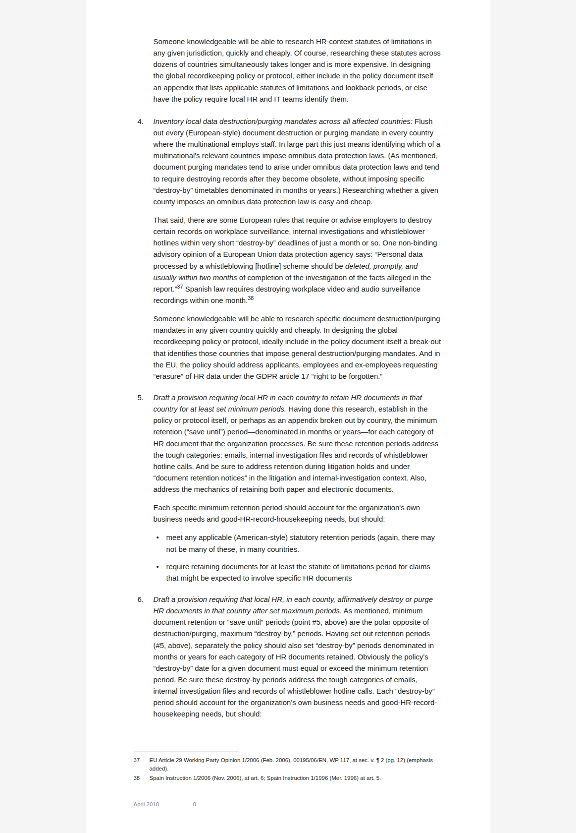Someone knowledgeable will be able to research HR-context statutes of limitations in any given jurisdiction, quickly and cheaply. Of course, researching these statutes across dozens of countries simultaneously takes longer and is more expensive. In designing the global recordkeeping policy or protocol, either include in the policy document itself an appendix that lists applicable statutes of limitations and lookback periods, or else have the policy require local HR and IT teams identify them.
Inventory local data destruction/purging mandates across all affected countries: Flush out every (European-style) document destruction or purging mandate in every country where the multinational employs staff. In large part this just means identifying which of a multinational's relevant countries impose omnibus data protection laws. (As mentioned, document purging mandates tend to arise under omnibus data protection laws and tend to require destroying records after they become obsolete, without imposing specific “destroy-by” timetables denominated in months or years.) Researching whether a given county imposes an omnibus data protection law is easy and cheap.
That said, there are some European rules that require or advise employers to destroy certain records on workplace surveillance, internal investigations and whistleblower hotlines within very short “destroy-by” deadlines of just a month or so. One non-binding advisory opinion of a European Union data protection agency says: “Personal data processed by a whistleblowing [hotline] scheme should be deleted, promptly, and usually within two months of completion of the investigation of the facts alleged in the report.”37 Spanish law requires destroying workplace video and audio surveillance recordings within one month.38
Someone knowledgeable will be able to research specific document destruction/purging mandates in any given country quickly and cheaply. In designing the global recordkeeping policy or protocol, ideally include in the policy document itself a break-out that identifies those countries that impose general destruction/purging mandates. And in the EU, the policy should address applicants, employees and ex-employees requesting “erasure” of HR data under the GDPR article 17 “right to be forgotten.”
Draft a provision requiring local HR in each country to retain HR documents in that country for at least set minimum periods. Having done this research, establish in the policy or protocol itself, or perhaps as an appendix broken out by country, the minimum retention (“save until”) period—denominated in months or years—for each category of HR document that the organization processes. Be sure these retention periods address the tough categories: emails, internal investigation files and records of whistleblower hotline calls. And be sure to address retention during litigation holds and under “document retention notices” in the litigation and internal-investigation context. Also, address the mechanics of retaining both paper and electronic documents.
Each specific minimum retention period should account for the organization's own business needs and good-HR-record-housekeeping needs, but should:
meet any applicable (American-style) statutory retention periods (again, there may not be many of these, in many countries.
require retaining documents for at least the statute of limitations period for claims that might be expected to involve specific HR documents
Draft a provision requiring that local HR, in each county, affirmatively destroy or purge HR documents in that country after set maximum periods. As mentioned, minimum document retention or “save until” periods (point #5, above) are the polar opposite of destruction/purging, maximum “destroy-by,” periods. Having set out retention periods (#5, above), separately the policy should also set “destroy-by” periods denominated in months or years for each category of HR documents retained. Obviously the policy's “destroy-by” date for a given document must equal or exceed the minimum retention period. Be sure these destroy-by periods address the tough categories of emails, internal investigation files and records of whistleblower hotline calls. Each “destroy-by” period should account for the organization's own business needs and good-HR-record-housekeeping needs, but should:
| 37 | EU Article 29 Working Party Opinion 1/2006 (Feb. 2006), 00195/06/EN, WP 117, at sec. v. ¶ 2 (pg. 12) (emphasis added). |
| 38 | Spain Instruction 1/2006 (Nov. 2006), at art. 6; Spain Instruction 1/1996 (Mer. 1996) at art. 5. |
April 2018 8